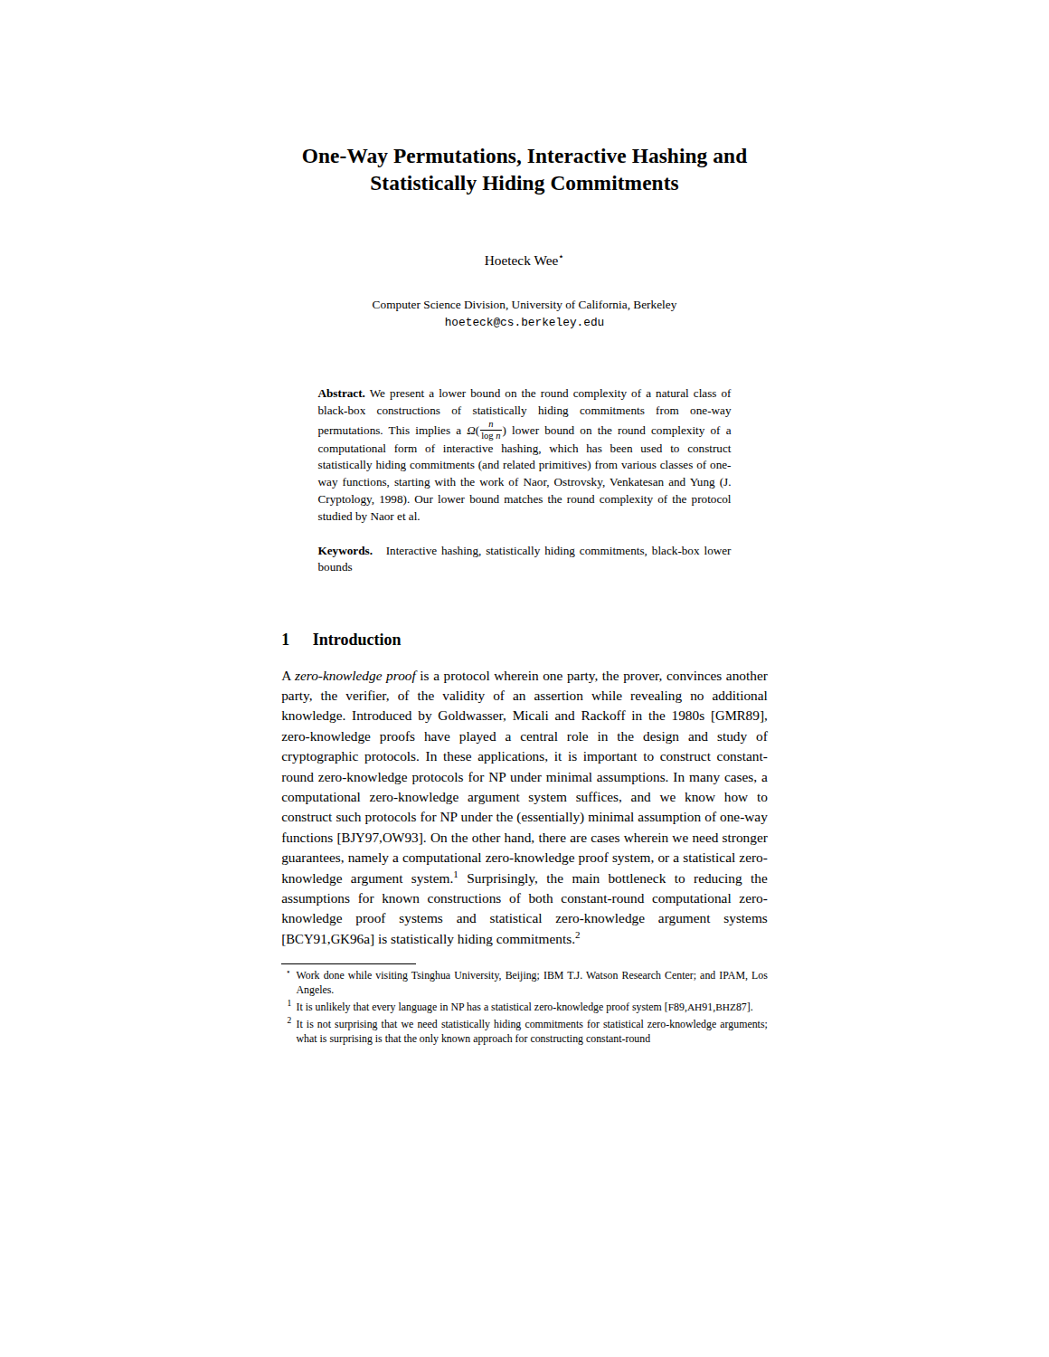One-Way Permutations, Interactive Hashing and
Statistically Hiding Commitments
Hoeteck Wee⋆
Computer Science Division, University of California, Berkeley
hoeteck@cs.berkeley.edu
Abstract. We present a lower bound on the round complexity of a natural class of black-box constructions of statistically hiding commitments from one-way permutations. This implies a Ω(nlog n) lower bound on the round complexity of a computational form of interactive hashing, which has been used to construct statistically hiding commitments (and related primitives) from various classes of one-way functions, starting with the work of Naor, Ostrovsky, Venkatesan and Yung (J. Cryptology, 1998). Our lower bound matches the round complexity of the protocol studied by Naor et al.
Keywords. Interactive hashing, statistically hiding commitments, black-box lower bounds
1 Introduction
A zero-knowledge proof is a protocol wherein one party, the prover, convinces another party, the verifier, of the validity of an assertion while revealing no additional knowledge. Introduced by Goldwasser, Micali and Rackoff in the 1980s [GMR89], zero-knowledge proofs have played a central role in the design and study of cryptographic protocols. In these applications, it is important to construct constant-round zero-knowledge protocols for NP under minimal assumptions. In many cases, a computational zero-knowledge argument system suffices, and we know how to construct such protocols for NP under the (essentially) minimal assumption of one-way functions [BJY97,OW93]. On the other hand, there are cases wherein we need stronger guarantees, namely a computational zero-knowledge proof system, or a statistical zero-knowledge argument system.1 Surprisingly, the main bottleneck to reducing the assumptions for known constructions of both constant-round computational zero-knowledge proof systems and statistical zero-knowledge argument systems [BCY91,GK96a] is statistically hiding commitments.2
⋆
Work done while visiting Tsinghua University, Beijing; IBM T.J. Watson Research Center; and IPAM, Los Angeles.
1
It is unlikely that every language in NP has a statistical zero-knowledge proof system [F89,AH91,BHZ87].
2
It is not surprising that we need statistically hiding commitments for statistical zero-knowledge arguments; what is surprising is that the only known approach for constructing constant-round